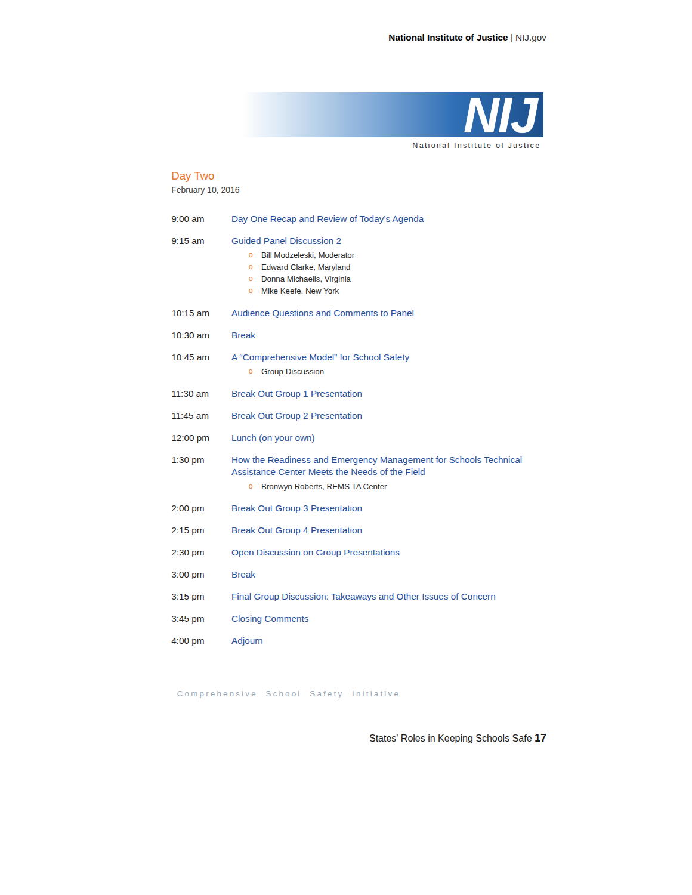National Institute of Justice | NIJ.gov
NIJ
National Institute of Justice
Day Two
February 10, 2016
| 9:00 am | Day One Recap and Review of Today’s Agenda |
| 9:15 am | Guided Panel Discussion 2 Bill Modzeleski, Moderator Edward Clarke, Maryland Donna Michaelis, Virginia Mike Keefe, New York |
| 10:15 am | Audience Questions and Comments to Panel |
| 10:30 am | Break |
| 10:45 am | A “Comprehensive Model” for School Safety Group Discussion |
| 11:30 am | Break Out Group 1 Presentation |
| 11:45 am | Break Out Group 2 Presentation |
| 12:00 pm | Lunch (on your own) |
| 1:30 pm | How the Readiness and Emergency Management for Schools Technical Assistance Center Meets the Needs of the Field Bronwyn Roberts, REMS TA Center |
| 2:00 pm | Break Out Group 3 Presentation |
| 2:15 pm | Break Out Group 4 Presentation |
| 2:30 pm | Open Discussion on Group Presentations |
| 3:00 pm | Break |
| 3:15 pm | Final Group Discussion: Takeaways and Other Issues of Concern |
| 3:45 pm | Closing Comments |
| 4:00 pm | Adjourn |
Comprehensive School Safety Initiative
States' Roles in Keeping Schools Safe 17